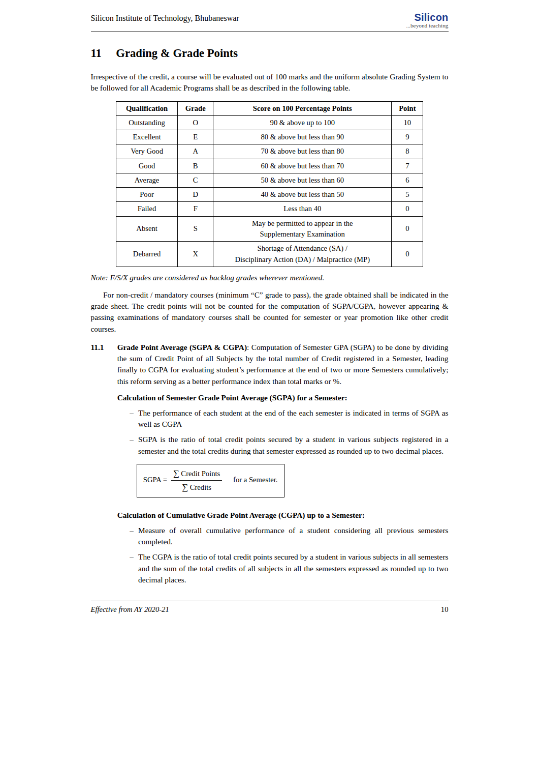Silicon Institute of Technology, Bhubaneswar
Silicon
...beyond teaching
11 Grading & Grade Points
Irrespective of the credit, a course will be evaluated out of 100 marks and the uniform absolute Grading System to be followed for all Academic Programs shall be as described in the following table.
| Qualification | Grade | Score on 100 Percentage Points | Point |
| --- | --- | --- | --- |
| Outstanding | O | 90 & above up to 100 | 10 |
| Excellent | E | 80 & above but less than 90 | 9 |
| Very Good | A | 70 & above but less than 80 | 8 |
| Good | B | 60 & above but less than 70 | 7 |
| Average | C | 50 & above but less than 60 | 6 |
| Poor | D | 40 & above but less than 50 | 5 |
| Failed | F | Less than 40 | 0 |
| Absent | S | May be permitted to appear in the Supplementary Examination | 0 |
| Debarred | X | Shortage of Attendance (SA) / Disciplinary Action (DA) / Malpractice (MP) | 0 |
Note: F/S/X grades are considered as backlog grades wherever mentioned.
For non-credit / mandatory courses (minimum “C” grade to pass), the grade obtained shall be indicated in the grade sheet. The credit points will not be counted for the computation of SGPA/CGPA, however appearing & passing examinations of mandatory courses shall be counted for semester or year promotion like other credit courses.
11.1 Grade Point Average (SGPA & CGPA): Computation of Semester GPA (SGPA) to be done by dividing the sum of Credit Point of all Subjects by the total number of Credit registered in a Semester, leading finally to CGPA for evaluating student’s performance at the end of two or more Semesters cumulatively; this reform serving as a better performance index than total marks or %.
Calculation of Semester Grade Point Average (SGPA) for a Semester:
The performance of each student at the end of the each semester is indicated in terms of SGPA as well as CGPA
SGPA is the ratio of total credit points secured by a student in various subjects registered in a semester and the total credits during that semester expressed as rounded up to two decimal places.
SGPA = ∑ Credit Points ∑ Credits for a Semester.
Calculation of Cumulative Grade Point Average (CGPA) up to a Semester:
Measure of overall cumulative performance of a student considering all previous semesters completed.
The CGPA is the ratio of total credit points secured by a student in various subjects in all semesters and the sum of the total credits of all subjects in all the semesters expressed as rounded up to two decimal places.
Effective from AY 2020-21
10